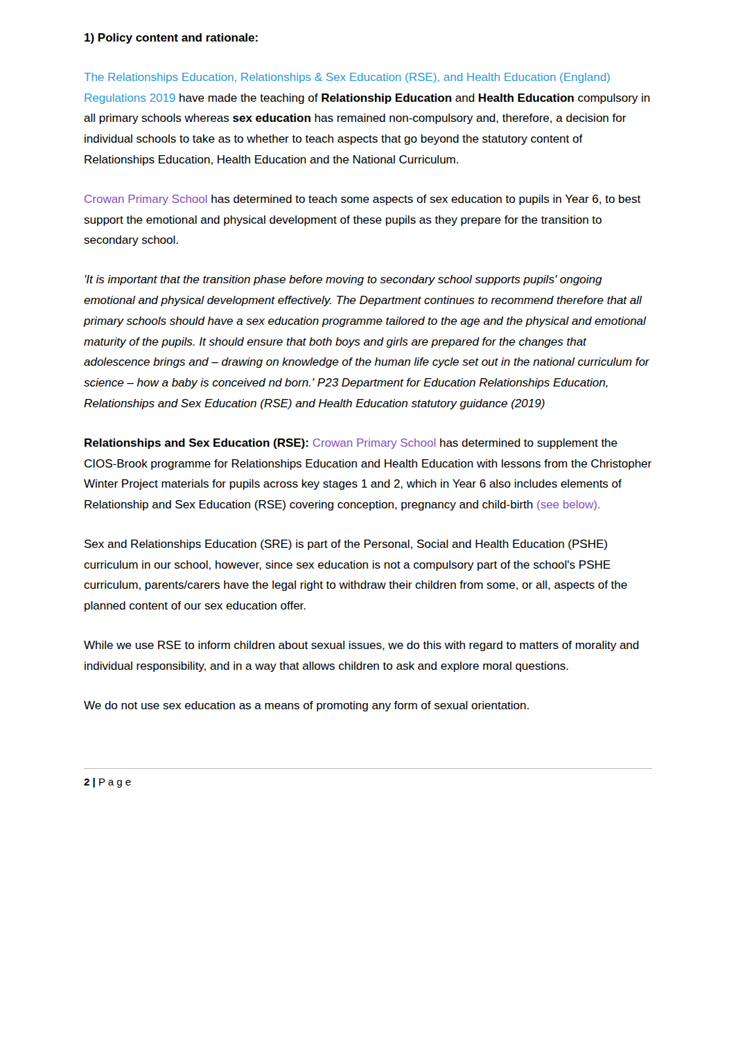1) Policy content and rationale:
The Relationships Education, Relationships & Sex Education (RSE), and Health Education (England) Regulations 2019 have made the teaching of Relationship Education and Health Education compulsory in all primary schools whereas sex education has remained non-compulsory and, therefore, a decision for individual schools to take as to whether to teach aspects that go beyond the statutory content of Relationships Education, Health Education and the National Curriculum.
Crowan Primary School has determined to teach some aspects of sex education to pupils in Year 6, to best support the emotional and physical development of these pupils as they prepare for the transition to secondary school.
'It is important that the transition phase before moving to secondary school supports pupils' ongoing emotional and physical development effectively. The Department continues to recommend therefore that all primary schools should have a sex education programme tailored to the age and the physical and emotional maturity of the pupils. It should ensure that both boys and girls are prepared for the changes that adolescence brings and – drawing on knowledge of the human life cycle set out in the national curriculum for science – how a baby is conceived nd born.' P23 Department for Education Relationships Education, Relationships and Sex Education (RSE) and Health Education statutory guidance (2019)
Relationships and Sex Education (RSE): Crowan Primary School has determined to supplement the CIOS-Brook programme for Relationships Education and Health Education with lessons from the Christopher Winter Project materials for pupils across key stages 1 and 2, which in Year 6 also includes elements of Relationship and Sex Education (RSE) covering conception, pregnancy and child-birth (see below).
Sex and Relationships Education (SRE) is part of the Personal, Social and Health Education (PSHE) curriculum in our school, however, since sex education is not a compulsory part of the school's PSHE curriculum, parents/carers have the legal right to withdraw their children from some, or all, aspects of the planned content of our sex education offer.
While we use RSE to inform children about sexual issues, we do this with regard to matters of morality and individual responsibility, and in a way that allows children to ask and explore moral questions.
We do not use sex education as a means of promoting any form of sexual orientation.
2 | P a g e